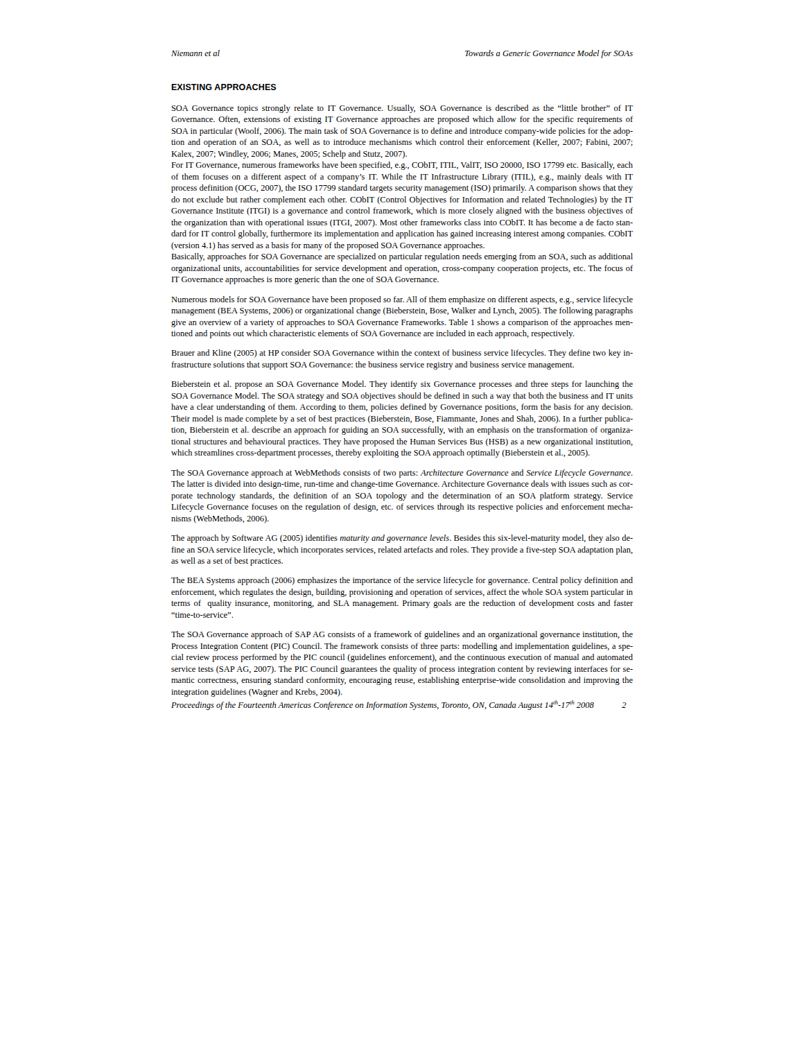Niemann et al
Towards a Generic Governance Model for SOAs
EXISTING APPROACHES
SOA Governance topics strongly relate to IT Governance. Usually, SOA Governance is described as the “little brother” of IT Governance. Often, extensions of existing IT Governance approaches are proposed which allow for the specific requirements of SOA in particular (Woolf, 2006). The main task of SOA Governance is to define and introduce company-wide policies for the adoption and operation of an SOA, as well as to introduce mechanisms which control their enforcement (Keller, 2007; Fabini, 2007; Kalex, 2007; Windley, 2006; Manes, 2005; Schelp and Stutz, 2007).
For IT Governance, numerous frameworks have been specified, e.g., CObIT, ITIL, ValIT, ISO 20000, ISO 17799 etc. Basically, each of them focuses on a different aspect of a company’s IT. While the IT Infrastructure Library (ITIL), e.g., mainly deals with IT process definition (OCG, 2007), the ISO 17799 standard targets security management (ISO) primarily. A comparison shows that they do not exclude but rather complement each other. CObIT (Control Objectives for Information and related Technologies) by the IT Governance Institute (ITGI) is a governance and control framework, which is more closely aligned with the business objectives of the organization than with operational issues (ITGI, 2007). Most other frameworks class into CObIT. It has become a de facto standard for IT control globally, furthermore its implementation and application has gained increasing interest among companies. CObIT (version 4.1) has served as a basis for many of the proposed SOA Governance approaches.
Basically, approaches for SOA Governance are specialized on particular regulation needs emerging from an SOA, such as additional organizational units, accountabilities for service development and operation, cross-company cooperation projects, etc. The focus of IT Governance approaches is more generic than the one of SOA Governance.
Numerous models for SOA Governance have been proposed so far. All of them emphasize on different aspects, e.g., service lifecycle management (BEA Systems, 2006) or organizational change (Bieberstein, Bose, Walker and Lynch, 2005). The following paragraphs give an overview of a variety of approaches to SOA Governance Frameworks. Table 1 shows a comparison of the approaches mentioned and points out which characteristic elements of SOA Governance are included in each approach, respectively.
Brauer and Kline (2005) at HP consider SOA Governance within the context of business service lifecycles. They define two key infrastructure solutions that support SOA Governance: the business service registry and business service management.
Bieberstein et al. propose an SOA Governance Model. They identify six Governance processes and three steps for launching the SOA Governance Model. The SOA strategy and SOA objectives should be defined in such a way that both the business and IT units have a clear understanding of them. According to them, policies defined by Governance positions, form the basis for any decision. Their model is made complete by a set of best practices (Bieberstein, Bose, Fiammante, Jones and Shah, 2006). In a further publication, Bieberstein et al. describe an approach for guiding an SOA successfully, with an emphasis on the transformation of organizational structures and behavioural practices. They have proposed the Human Services Bus (HSB) as a new organizational institution, which streamlines cross-department processes, thereby exploiting the SOA approach optimally (Bieberstein et al., 2005).
The SOA Governance approach at WebMethods consists of two parts: Architecture Governance and Service Lifecycle Governance. The latter is divided into design-time, run-time and change-time Governance. Architecture Governance deals with issues such as corporate technology standards, the definition of an SOA topology and the determination of an SOA platform strategy. Service Lifecycle Governance focuses on the regulation of design, etc. of services through its respective policies and enforcement mechanisms (WebMethods, 2006).
The approach by Software AG (2005) identifies maturity and governance levels. Besides this six-level-maturity model, they also define an SOA service lifecycle, which incorporates services, related artefacts and roles. They provide a five-step SOA adaptation plan, as well as a set of best practices.
The BEA Systems approach (2006) emphasizes the importance of the service lifecycle for governance. Central policy definition and enforcement, which regulates the design, building, provisioning and operation of services, affect the whole SOA system particular in terms of quality insurance, monitoring, and SLA management. Primary goals are the reduction of development costs and faster “time-to-service”.
The SOA Governance approach of SAP AG consists of a framework of guidelines and an organizational governance institution, the Process Integration Content (PIC) Council. The framework consists of three parts: modelling and implementation guidelines, a special review process performed by the PIC council (guidelines enforcement), and the continuous execution of manual and automated service tests (SAP AG, 2007). The PIC Council guarantees the quality of process integration content by reviewing interfaces for semantic correctness, ensuring standard conformity, encouraging reuse, establishing enterprise-wide consolidation and improving the integration guidelines (Wagner and Krebs, 2004).
Proceedings of the Fourteenth Americas Conference on Information Systems, Toronto, ON, Canada August 14th-17th 2008
2